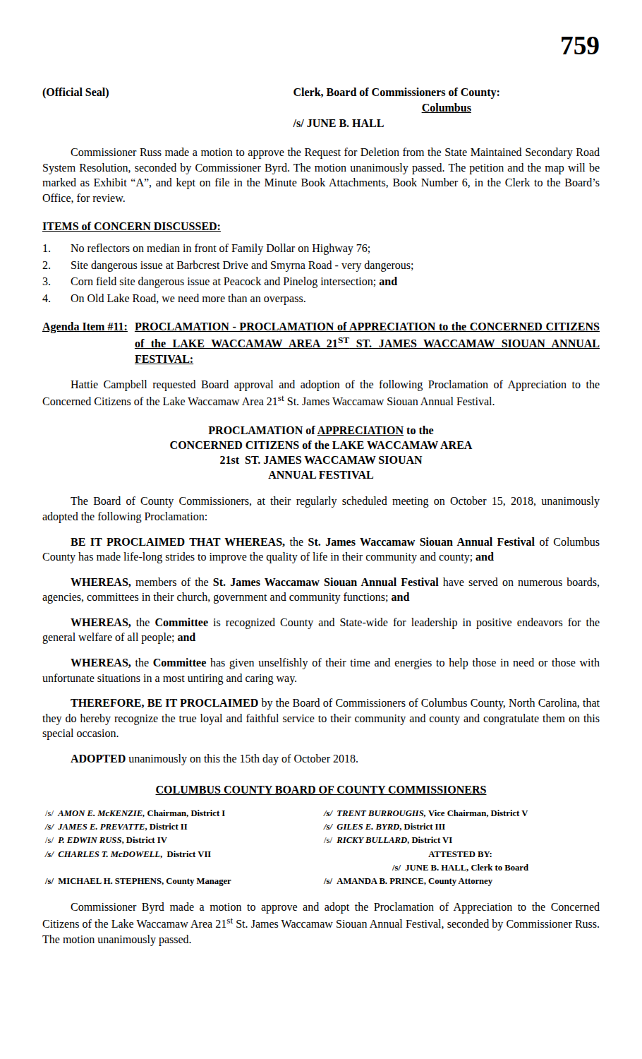759
(Official Seal)
Clerk, Board of Commissioners of County:
Columbus
/s/ JUNE B. HALL
Commissioner Russ made a motion to approve the Request for Deletion from the State Maintained Secondary Road System Resolution, seconded by Commissioner Byrd. The motion unanimously passed. The petition and the map will be marked as Exhibit “A”, and kept on file in the Minute Book Attachments, Book Number 6, in the Clerk to the Board’s Office, for review.
ITEMS of CONCERN DISCUSSED:
1. No reflectors on median in front of Family Dollar on Highway 76;
2. Site dangerous issue at Barbcrest Drive and Smyrna Road - very dangerous;
3. Corn field site dangerous issue at Peacock and Pinelog intersection; and
4. On Old Lake Road, we need more than an overpass.
Agenda Item #11:
PROCLAMATION - PROCLAMATION of APPRECIATION to the CONCERNED CITIZENS of the LAKE WACCAMAW AREA 21ST ST. JAMES WACCAMAW SIOUAN ANNUAL FESTIVAL:
Hattie Campbell requested Board approval and adoption of the following Proclamation of Appreciation to the Concerned Citizens of the Lake Waccamaw Area 21st St. James Waccamaw Siouan Annual Festival.
PROCLAMATION of APPRECIATION to the
CONCERNED CITIZENS of the LAKE WACCAMAW AREA
21st ST. JAMES WACCAMAW SIOUAN
ANNUAL FESTIVAL
The Board of County Commissioners, at their regularly scheduled meeting on October 15, 2018, unanimously adopted the following Proclamation:
BE IT PROCLAIMED THAT WHEREAS, the St. James Waccamaw Siouan Annual Festival of Columbus County has made life-long strides to improve the quality of life in their community and county; and
WHEREAS, members of the St. James Waccamaw Siouan Annual Festival have served on numerous boards, agencies, committees in their church, government and community functions; and
WHEREAS, the Committee is recognized County and State-wide for leadership in positive endeavors for the general welfare of all people; and
WHEREAS, the Committee has given unselfishly of their time and energies to help those in need or those with unfortunate situations in a most untiring and caring way.
THEREFORE, BE IT PROCLAIMED by the Board of Commissioners of Columbus County, North Carolina, that they do hereby recognize the true loyal and faithful service to their community and county and congratulate them on this special occasion.
ADOPTED unanimously on this the 15th day of October 2018.
COLUMBUS COUNTY BOARD OF COUNTY COMMISSIONERS
| /s/ AMON E. McKENZIE, Chairman, District I | /s/ TRENT BURROUGHS, Vice Chairman, District V |
| /s/ JAMES E. PREVATTE , District II | /s/ GILES E. BYRD , District III |
| /s/ P. EDWIN RUSS , District IV | /s/ RICKY BULLARD , District VI |
| /s/ CHARLES T. McDOWELL , District VII | ATTESTED BY: |
| | /s/ JUNE B. HALL, Clerk to Board |
| /s/ MICHAEL H. STEPHENS, County Manager | /s/ AMANDA B. PRINCE, County Attorney |
Commissioner Byrd made a motion to approve and adopt the Proclamation of Appreciation to the Concerned Citizens of the Lake Waccamaw Area 21st St. James Waccamaw Siouan Annual Festival, seconded by Commissioner Russ. The motion unanimously passed.